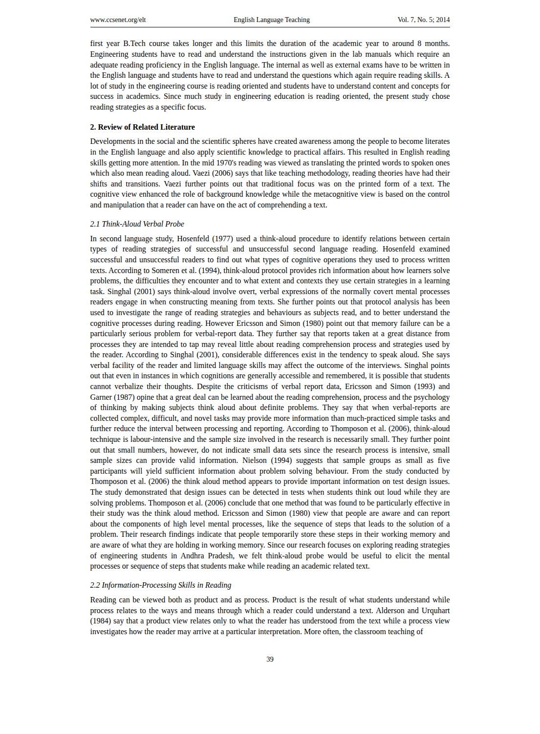www.ccsenet.org/elt English Language Teaching Vol. 7, No. 5; 2014
first year B.Tech course takes longer and this limits the duration of the academic year to around 8 months. Engineering students have to read and understand the instructions given in the lab manuals which require an adequate reading proficiency in the English language. The internal as well as external exams have to be written in the English language and students have to read and understand the questions which again require reading skills. A lot of study in the engineering course is reading oriented and students have to understand content and concepts for success in academics. Since much study in engineering education is reading oriented, the present study chose reading strategies as a specific focus.
2. Review of Related Literature
Developments in the social and the scientific spheres have created awareness among the people to become literates in the English language and also apply scientific knowledge to practical affairs. This resulted in English reading skills getting more attention. In the mid 1970's reading was viewed as translating the printed words to spoken ones which also mean reading aloud. Vaezi (2006) says that like teaching methodology, reading theories have had their shifts and transitions. Vaezi further points out that traditional focus was on the printed form of a text. The cognitive view enhanced the role of background knowledge while the metacognitive view is based on the control and manipulation that a reader can have on the act of comprehending a text.
2.1 Think-Aloud Verbal Probe
In second language study, Hosenfeld (1977) used a think-aloud procedure to identify relations between certain types of reading strategies of successful and unsuccessful second language reading. Hosenfeld examined successful and unsuccessful readers to find out what types of cognitive operations they used to process written texts. According to Someren et al. (1994), think-aloud protocol provides rich information about how learners solve problems, the difficulties they encounter and to what extent and contexts they use certain strategies in a learning task. Singhal (2001) says think-aloud involve overt, verbal expressions of the normally covert mental processes readers engage in when constructing meaning from texts. She further points out that protocol analysis has been used to investigate the range of reading strategies and behaviours as subjects read, and to better understand the cognitive processes during reading. However Ericsson and Simon (1980) point out that memory failure can be a particularly serious problem for verbal-report data. They further say that reports taken at a great distance from processes they are intended to tap may reveal little about reading comprehension process and strategies used by the reader. According to Singhal (2001), considerable differences exist in the tendency to speak aloud. She says verbal facility of the reader and limited language skills may affect the outcome of the interviews. Singhal points out that even in instances in which cognitions are generally accessible and remembered, it is possible that students cannot verbalize their thoughts. Despite the criticisms of verbal report data, Ericsson and Simon (1993) and Garner (1987) opine that a great deal can be learned about the reading comprehension, process and the psychology of thinking by making subjects think aloud about definite problems. They say that when verbal-reports are collected complex, difficult, and novel tasks may provide more information than much-practiced simple tasks and further reduce the interval between processing and reporting. According to Thomposon et al. (2006), think-aloud technique is labour-intensive and the sample size involved in the research is necessarily small. They further point out that small numbers, however, do not indicate small data sets since the research process is intensive, small sample sizes can provide valid information. Nielson (1994) suggests that sample groups as small as five participants will yield sufficient information about problem solving behaviour. From the study conducted by Thomposon et al. (2006) the think aloud method appears to provide important information on test design issues. The study demonstrated that design issues can be detected in tests when students think out loud while they are solving problems. Thomposon et al. (2006) conclude that one method that was found to be particularly effective in their study was the think aloud method. Ericsson and Simon (1980) view that people are aware and can report about the components of high level mental processes, like the sequence of steps that leads to the solution of a problem. Their research findings indicate that people temporarily store these steps in their working memory and are aware of what they are holding in working memory. Since our research focuses on exploring reading strategies of engineering students in Andhra Pradesh, we felt think-aloud probe would be useful to elicit the mental processes or sequence of steps that students make while reading an academic related text.
2.2 Information-Processing Skills in Reading
Reading can be viewed both as product and as process. Product is the result of what students understand while process relates to the ways and means through which a reader could understand a text. Alderson and Urquhart (1984) say that a product view relates only to what the reader has understood from the text while a process view investigates how the reader may arrive at a particular interpretation. More often, the classroom teaching of
39